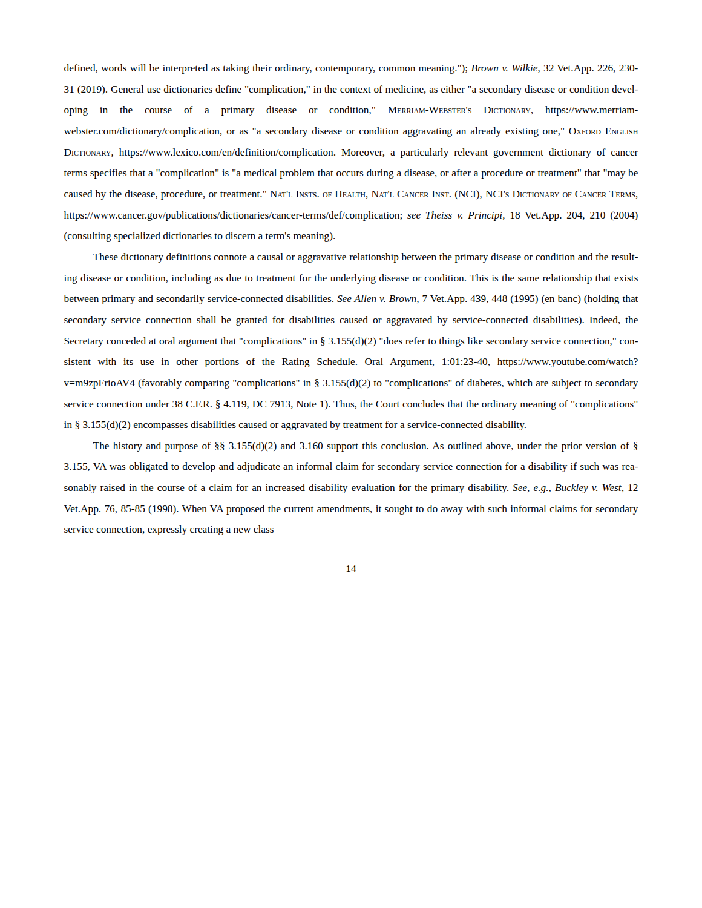defined, words will be interpreted as taking their ordinary, contemporary, common meaning."); Brown v. Wilkie, 32 Vet.App. 226, 230-31 (2019). General use dictionaries define "complication," in the context of medicine, as either "a secondary disease or condition developing in the course of a primary disease or condition," Merriam-Webster's Dictionary, https://www.merriam-webster.com/dictionary/complication, or as "a secondary disease or condition aggravating an already existing one," Oxford English Dictionary, https://www.lexico.com/en/definition/complication. Moreover, a particularly relevant government dictionary of cancer terms specifies that a "complication" is "a medical problem that occurs during a disease, or after a procedure or treatment" that "may be caused by the disease, procedure, or treatment." Nat'l Insts. of Health, Nat'l Cancer Inst. (NCI), NCI's Dictionary of Cancer Terms, https://www.cancer.gov/publications/dictionaries/cancer-terms/def/complication; see Theiss v. Principi, 18 Vet.App. 204, 210 (2004) (consulting specialized dictionaries to discern a term's meaning).
These dictionary definitions connote a causal or aggravative relationship between the primary disease or condition and the resulting disease or condition, including as due to treatment for the underlying disease or condition. This is the same relationship that exists between primary and secondarily service-connected disabilities. See Allen v. Brown, 7 Vet.App. 439, 448 (1995) (en banc) (holding that secondary service connection shall be granted for disabilities caused or aggravated by service-connected disabilities). Indeed, the Secretary conceded at oral argument that "complications" in § 3.155(d)(2) "does refer to things like secondary service connection," consistent with its use in other portions of the Rating Schedule. Oral Argument, 1:01:23-40, https://www.youtube.com/watch?v=m9zpFrioAV4 (favorably comparing "complications" in § 3.155(d)(2) to "complications" of diabetes, which are subject to secondary service connection under 38 C.F.R. § 4.119, DC 7913, Note 1). Thus, the Court concludes that the ordinary meaning of "complications" in § 3.155(d)(2) encompasses disabilities caused or aggravated by treatment for a service-connected disability.
The history and purpose of §§ 3.155(d)(2) and 3.160 support this conclusion. As outlined above, under the prior version of § 3.155, VA was obligated to develop and adjudicate an informal claim for secondary service connection for a disability if such was reasonably raised in the course of a claim for an increased disability evaluation for the primary disability. See, e.g., Buckley v. West, 12 Vet.App. 76, 85-85 (1998). When VA proposed the current amendments, it sought to do away with such informal claims for secondary service connection, expressly creating a new class
14